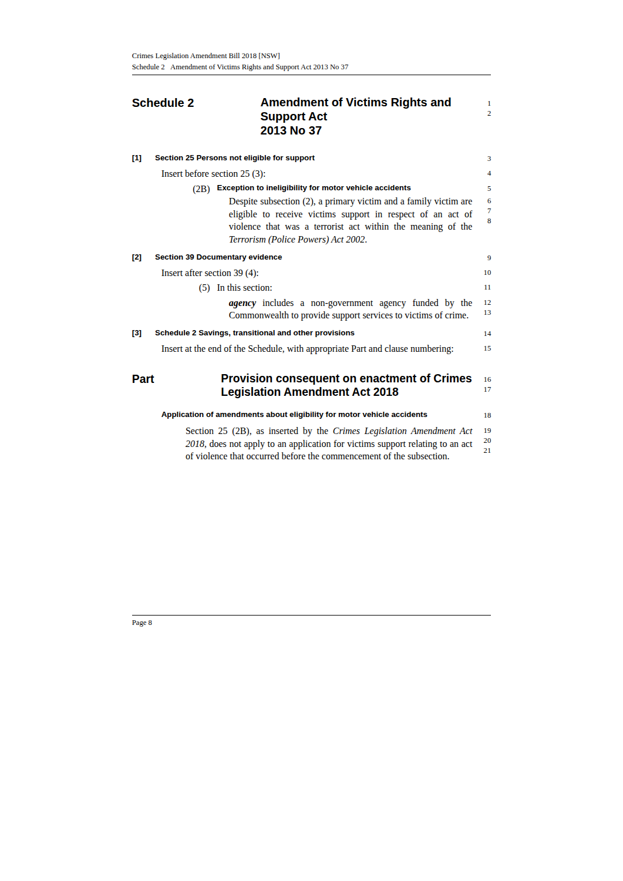Crimes Legislation Amendment Bill 2018 [NSW] Schedule 2 Amendment of Victims Rights and Support Act 2013 No 37
Schedule 2
Amendment of Victims Rights and Support Act
2013 No 37
12
[1]
Section 25 Persons not eligible for support
3
Insert before section 25 (3):
4
(2B)
Exception to ineligibility for motor vehicle accidents
5
Despite subsection (2), a primary victim and a family victim are eligible to receive victims support in respect of an act of violence that was a terrorist act within the meaning of the Terrorism (Police Powers) Act 2002.
678
[2]
Section 39 Documentary evidence
9
Insert after section 39 (4):
10
(5)
In this section:
11
agency includes a non-government agency funded by the Commonwealth to provide support services to victims of crime.
1213
[3]
Schedule 2 Savings, transitional and other provisions
14
Insert at the end of the Schedule, with appropriate Part and clause numbering:
15
Part
Provision consequent on enactment of Crimes
Legislation Amendment Act 2018
1617
Application of amendments about eligibility for motor vehicle accidents
18
Section 25 (2B), as inserted by the Crimes Legislation Amendment Act 2018, does not apply to an application for victims support relating to an act of violence that occurred before the commencement of the subsection.
192021
Page 8